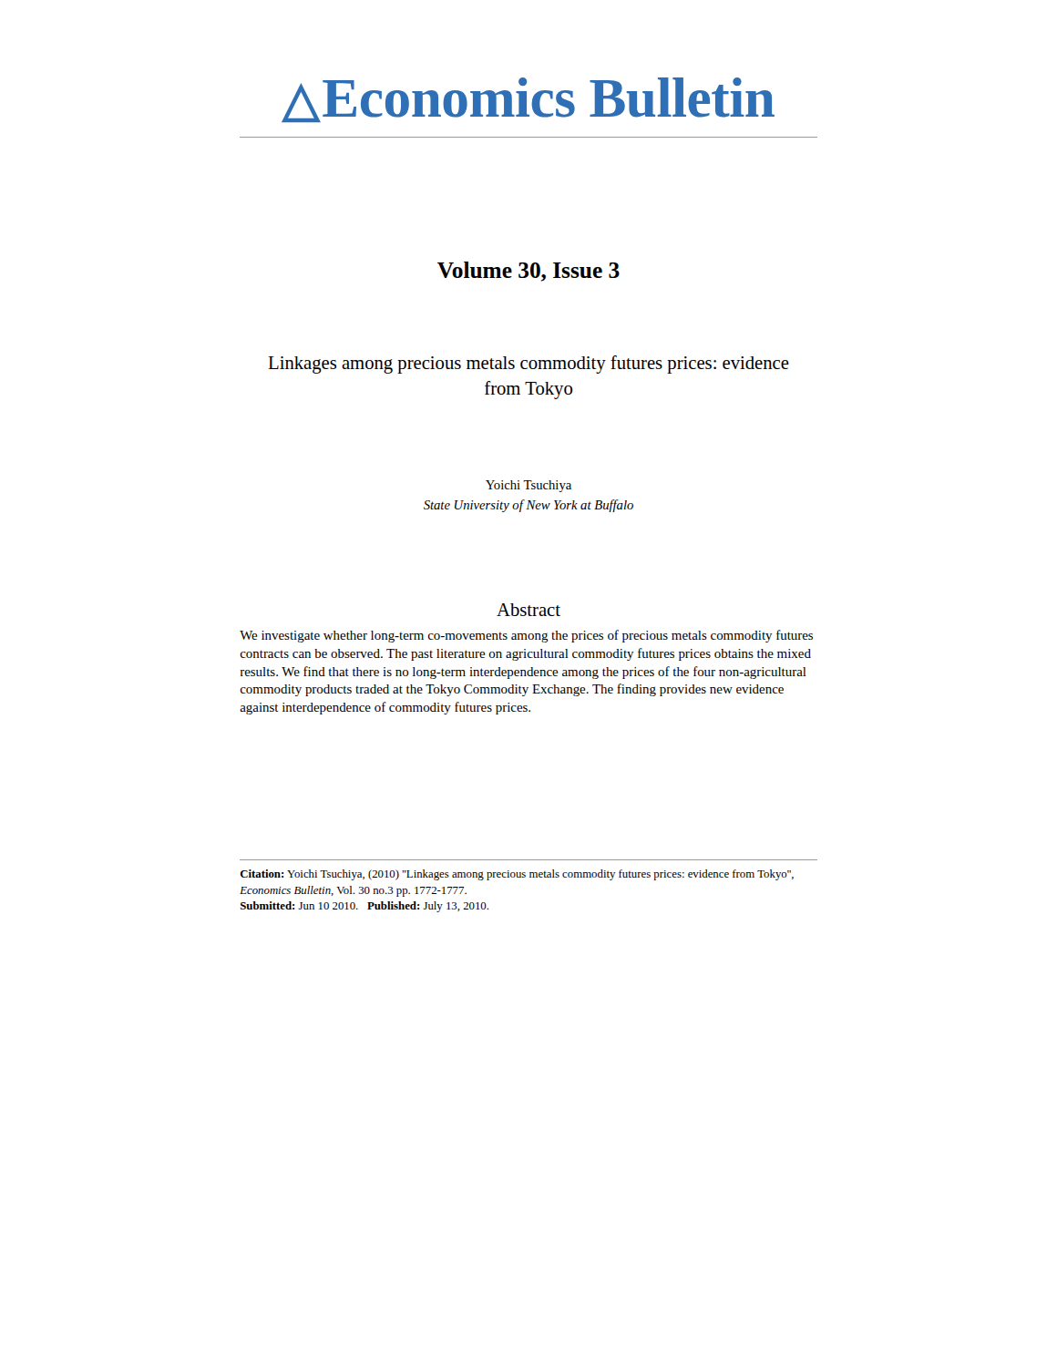△Economics Bulletin
Volume 30, Issue 3
Linkages among precious metals commodity futures prices: evidence from Tokyo
Yoichi Tsuchiya
State University of New York at Buffalo
Abstract
We investigate whether long-term co-movements among the prices of precious metals commodity futures contracts can be observed. The past literature on agricultural commodity futures prices obtains the mixed results. We find that there is no long-term interdependence among the prices of the four non-agricultural commodity products traded at the Tokyo Commodity Exchange. The finding provides new evidence against interdependence of commodity futures prices.
Citation: Yoichi Tsuchiya, (2010) ''Linkages among precious metals commodity futures prices: evidence from Tokyo'', Economics Bulletin, Vol. 30 no.3 pp. 1772-1777.
Submitted: Jun 10 2010. Published: July 13, 2010.